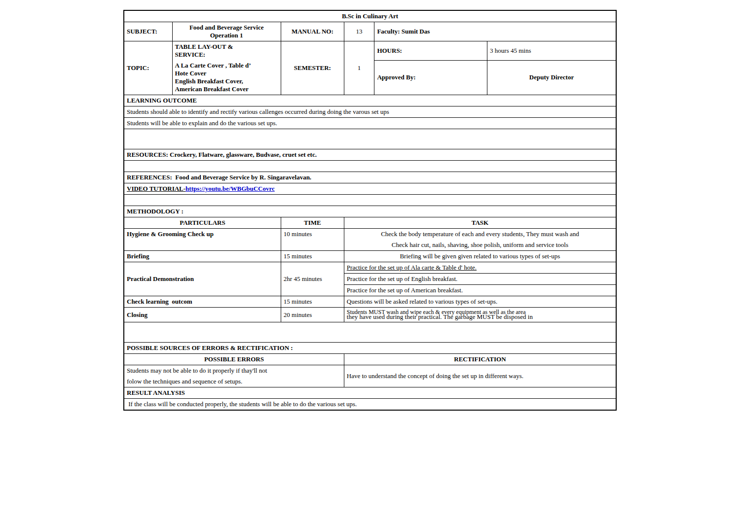| B.Sc in Culinary Art |
| SUBJECT: | Food and Beverage Service Operation 1 | MANUAL NO: | 13 | Faculty: Sumit Das |
| TOPIC: | TABLE LAY-OUT & SERVICE: | SEMESTER: | 1 | HOURS: | 3 hours 45 mins |
| A La Carte Cover , Table d’ Hote Cover English Breakfast Cover, American Breakfast Cover | Approved By: | Deputy Director |
| LEARNING OUTCOME |
| Students should able to identify and rectify various callenges occurred during doing the varous set ups |
| Students will be able to explain and do the various set ups. |
| RESOURCES: Crockery, Flatware, glassware, Budvase, cruet set etc. |
| REFERENCES: Food and Beverage Service by R. Singaravelavan. |
| VIDEO TUTORIAL- https://youtu.be/WBGbuCCovrc |
| METHODOLOGY : |
| PARTICULARS | TIME | TASK |
| Hygiene & Grooming Check up | 10 minutes | Check the body temperature of each and every students, They must wash and |
| | | Check hair cut, nails, shaving, shoe polish, uniform and service tools |
| Briefing | 15 minutes | Briefing will be given given related to various types of set-ups |
| Practical Demonstration | 2hr 45 minutes | Practice for the set up of Ala carte & Table d' hote. |
| Practice for the set up of English breakfast. |
| Practice for the set up of American breakfast. |
| Check learning outcom | 15 minutes | Questions will be asked related to various types of set-ups. |
| Closing | 20 minutes | Students MUST wash and wipe each & every equipment as well as the area they have used during their practical. The garbage MUST be disposed in |
| POSSIBLE SOURCES OF ERRORS & RECTIFICATION : |
| POSSIBLE ERRORS | RECTIFICATION |
| Students may not be able to do it properly if thay'll not | Have to understand the concept of doing the set up in different ways. |
| folow the techniques and sequence of setups. |
| RESULT ANALYSIS |
| If the class will be conducted properly, the students will be able to do the various set ups. |